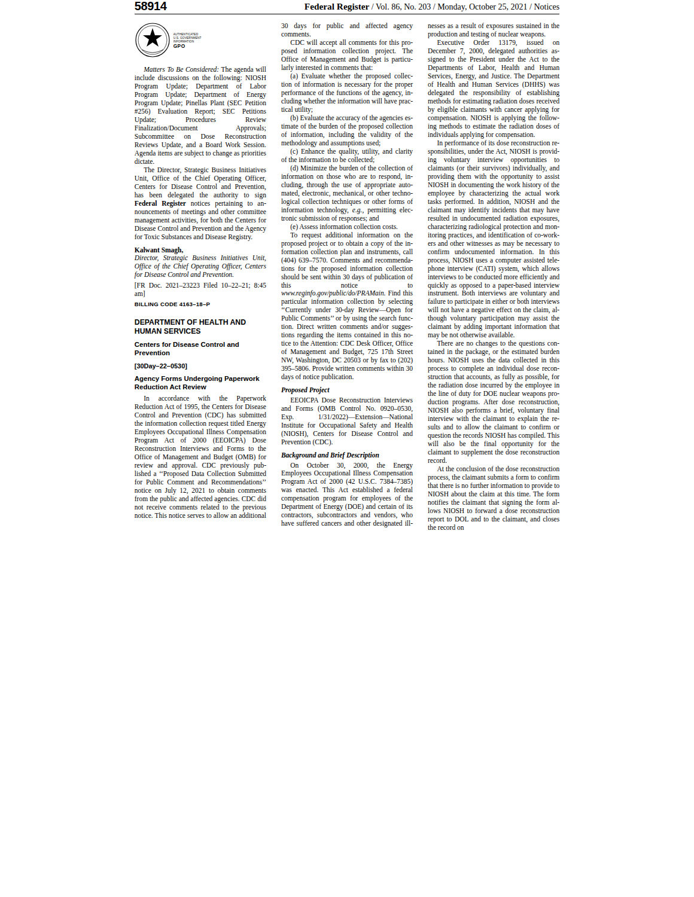58914
Federal Register / Vol. 86, No. 203 / Monday, October 25, 2021 / Notices
Authenticated
U.S. Government
Information
GPO
Matters To Be Considered: The agenda will include discussions on the following: NIOSH Program Update; Department of Labor Program Update; Department of Energy Program Update; Pinellas Plant (SEC Petition #256) Evaluation Report; SEC Petitions Update; Procedures Review Finalization/Document Approvals; Subcommittee on Dose Reconstruction Reviews Update, and a Board Work Session. Agenda items are subject to change as priorities dictate.
The Director, Strategic Business Initiatives Unit, Office of the Chief Operating Officer, Centers for Disease Control and Prevention, has been delegated the authority to sign Federal Register notices pertaining to announcements of meetings and other committee management activities, for both the Centers for Disease Control and Prevention and the Agency for Toxic Substances and Disease Registry.
Kalwant Smagh,
Director, Strategic Business Initiatives Unit, Office of the Chief Operating Officer, Centers for Disease Control and Prevention.
[FR Doc. 2021–23223 Filed 10–22–21; 8:45 am]
BILLING CODE 4163–18–P
DEPARTMENT OF HEALTH AND HUMAN SERVICES
Centers for Disease Control and Prevention
[30Day–22–0530]
Agency Forms Undergoing Paperwork Reduction Act Review
In accordance with the Paperwork Reduction Act of 1995, the Centers for Disease Control and Prevention (CDC) has submitted the information collection request titled Energy Employees Occupational Illness Compensation Program Act of 2000 (EEOICPA) Dose Reconstruction Interviews and Forms to the Office of Management and Budget (OMB) for review and approval. CDC previously published a ‘‘Proposed Data Collection Submitted for Public Comment and Recommendations’’ notice on July 12, 2021 to obtain comments from the public and affected agencies. CDC did not receive comments related to the previous notice. This notice serves to allow an additional 30 days for public and affected agency comments.
CDC will accept all comments for this proposed information collection project. The Office of Management and Budget is particularly interested in comments that:
(a) Evaluate whether the proposed collection of information is necessary for the proper performance of the functions of the agency, including whether the information will have practical utility;
(b) Evaluate the accuracy of the agencies estimate of the burden of the proposed collection of information, including the validity of the methodology and assumptions used;
(c) Enhance the quality, utility, and clarity of the information to be collected;
(d) Minimize the burden of the collection of information on those who are to respond, including, through the use of appropriate automated, electronic, mechanical, or other technological collection techniques or other forms of information technology, e.g., permitting electronic submission of responses; and
(e) Assess information collection costs.
To request additional information on the proposed project or to obtain a copy of the information collection plan and instruments, call (404) 639–7570. Comments and recommendations for the proposed information collection should be sent within 30 days of publication of this notice to www.reginfo.gov/public/do/PRAMain. Find this particular information collection by selecting ‘‘Currently under 30-day Review—Open for Public Comments’’ or by using the search function. Direct written comments and/or suggestions regarding the items contained in this notice to the Attention: CDC Desk Officer, Office of Management and Budget, 725 17th Street NW, Washington, DC 20503 or by fax to (202) 395–5806. Provide written comments within 30 days of notice publication.
Proposed Project
EEOICPA Dose Reconstruction Interviews and Forms (OMB Control No. 0920–0530, Exp. 1/31/2022)—Extension—National Institute for Occupational Safety and Health (NIOSH), Centers for Disease Control and Prevention (CDC).
Background and Brief Description
On October 30, 2000, the Energy Employees Occupational Illness Compensation Program Act of 2000 (42 U.S.C. 7384–7385) was enacted. This Act established a federal compensation program for employees of the Department of Energy (DOE) and certain of its contractors, subcontractors and vendors, who have suffered cancers and other designated illnesses as a result of exposures sustained in the production and testing of nuclear weapons.
Executive Order 13179, issued on December 7, 2000, delegated authorities assigned to the President under the Act to the Departments of Labor, Health and Human Services, Energy, and Justice. The Department of Health and Human Services (DHHS) was delegated the responsibility of establishing methods for estimating radiation doses received by eligible claimants with cancer applying for compensation. NIOSH is applying the following methods to estimate the radiation doses of individuals applying for compensation.
In performance of its dose reconstruction responsibilities, under the Act, NIOSH is providing voluntary interview opportunities to claimants (or their survivors) individually, and providing them with the opportunity to assist NIOSH in documenting the work history of the employee by characterizing the actual work tasks performed. In addition, NIOSH and the claimant may identify incidents that may have resulted in undocumented radiation exposures, characterizing radiological protection and monitoring practices, and identification of co-workers and other witnesses as may be necessary to confirm undocumented information. In this process, NIOSH uses a computer assisted telephone interview (CATI) system, which allows interviews to be conducted more efficiently and quickly as opposed to a paper-based interview instrument. Both interviews are voluntary and failure to participate in either or both interviews will not have a negative effect on the claim, although voluntary participation may assist the claimant by adding important information that may be not otherwise available.
There are no changes to the questions contained in the package, or the estimated burden hours. NIOSH uses the data collected in this process to complete an individual dose reconstruction that accounts, as fully as possible, for the radiation dose incurred by the employee in the line of duty for DOE nuclear weapons production programs. After dose reconstruction, NIOSH also performs a brief, voluntary final interview with the claimant to explain the results and to allow the claimant to confirm or question the records NIOSH has compiled. This will also be the final opportunity for the claimant to supplement the dose reconstruction record.
At the conclusion of the dose reconstruction process, the claimant submits a form to confirm that there is no further information to provide to NIOSH about the claim at this time. The form notifies the claimant that signing the form allows NIOSH to forward a dose reconstruction report to DOL and to the claimant, and closes the record on